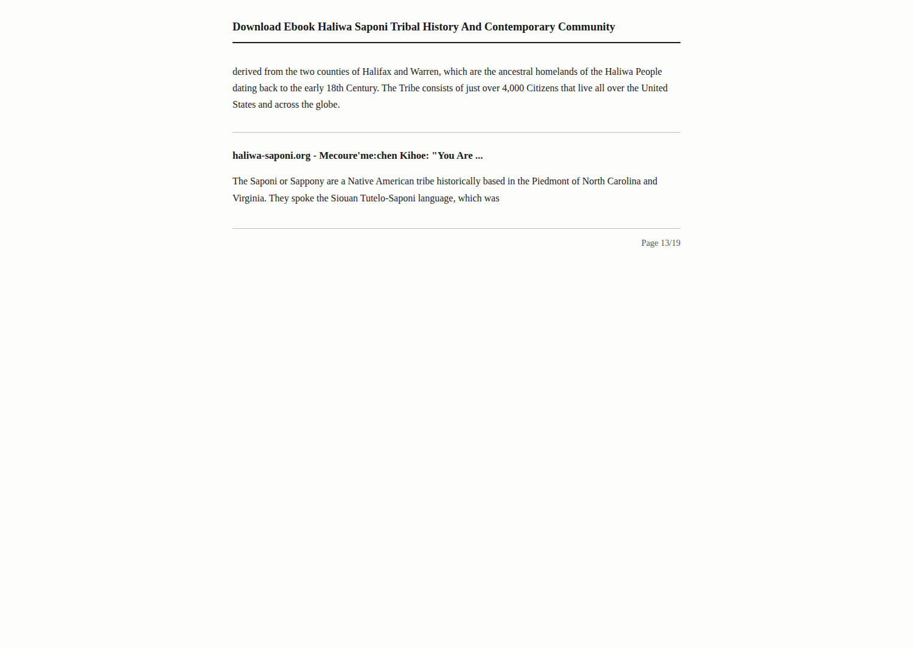Download Ebook Haliwa Saponi Tribal History And Contemporary Community
derived from the two counties of Halifax and Warren, which are the ancestral homelands of the Haliwa People dating back to the early 18th Century. The Tribe consists of just over 4,000 Citizens that live all over the United States and across the globe.
haliwa-saponi.org - Mecoure'me:chen Kihoe: "You Are ...
The Saponi or Sappony are a Native American tribe historically based in the Piedmont of North Carolina and Virginia. They spoke the Siouan Tutelo-Saponi language, which was
Page 13/19